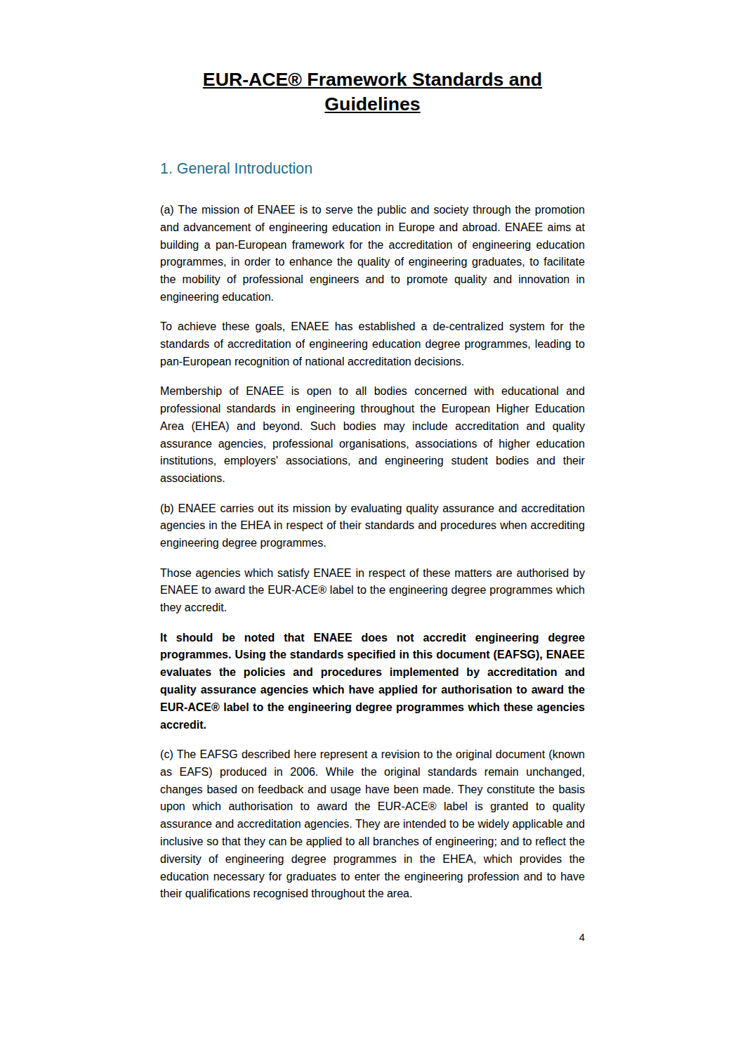EUR-ACE® Framework Standards and Guidelines
1. General Introduction
(a) The mission of ENAEE is to serve the public and society through the promotion and advancement of engineering education in Europe and abroad. ENAEE aims at building a pan-European framework for the accreditation of engineering education programmes, in order to enhance the quality of engineering graduates, to facilitate the mobility of professional engineers and to promote quality and innovation in engineering education.
To achieve these goals, ENAEE has established a de-centralized system for the standards of accreditation of engineering education degree programmes, leading to pan-European recognition of national accreditation decisions.
Membership of ENAEE is open to all bodies concerned with educational and professional standards in engineering throughout the European Higher Education Area (EHEA) and beyond. Such bodies may include accreditation and quality assurance agencies, professional organisations, associations of higher education institutions, employers' associations, and engineering student bodies and their associations.
(b) ENAEE carries out its mission by evaluating quality assurance and accreditation agencies in the EHEA in respect of their standards and procedures when accrediting engineering degree programmes.
Those agencies which satisfy ENAEE in respect of these matters are authorised by ENAEE to award the EUR-ACE® label to the engineering degree programmes which they accredit.
It should be noted that ENAEE does not accredit engineering degree programmes. Using the standards specified in this document (EAFSG), ENAEE evaluates the policies and procedures implemented by accreditation and quality assurance agencies which have applied for authorisation to award the EUR-ACE® label to the engineering degree programmes which these agencies accredit.
(c) The EAFSG described here represent a revision to the original document (known as EAFS) produced in 2006. While the original standards remain unchanged, changes based on feedback and usage have been made. They constitute the basis upon which authorisation to award the EUR-ACE® label is granted to quality assurance and accreditation agencies. They are intended to be widely applicable and inclusive so that they can be applied to all branches of engineering; and to reflect the diversity of engineering degree programmes in the EHEA, which provides the education necessary for graduates to enter the engineering profession and to have their qualifications recognised throughout the area.
4